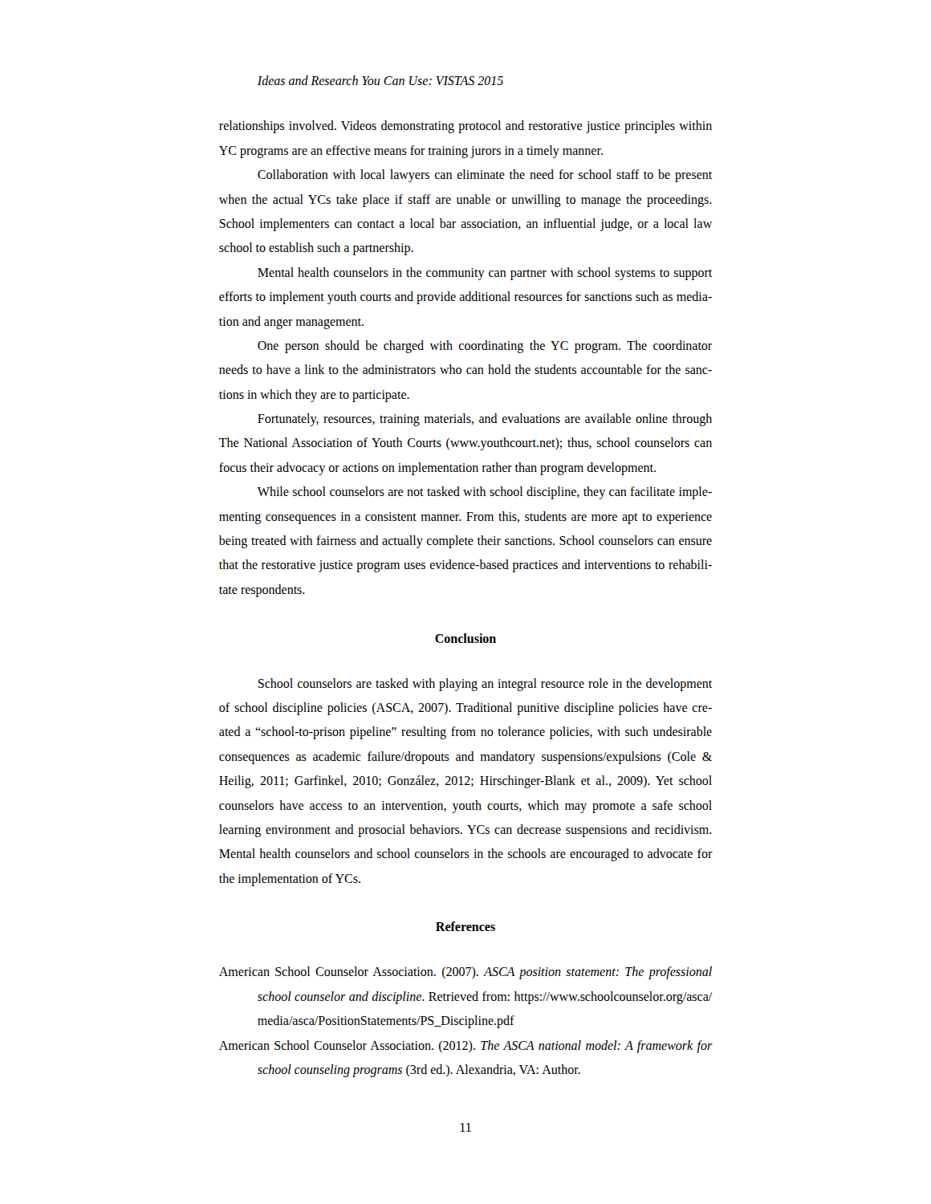Ideas and Research You Can Use: VISTAS 2015
relationships involved. Videos demonstrating protocol and restorative justice principles within YC programs are an effective means for training jurors in a timely manner.
Collaboration with local lawyers can eliminate the need for school staff to be present when the actual YCs take place if staff are unable or unwilling to manage the proceedings. School implementers can contact a local bar association, an influential judge, or a local law school to establish such a partnership.
Mental health counselors in the community can partner with school systems to support efforts to implement youth courts and provide additional resources for sanctions such as mediation and anger management.
One person should be charged with coordinating the YC program. The coordinator needs to have a link to the administrators who can hold the students accountable for the sanctions in which they are to participate.
Fortunately, resources, training materials, and evaluations are available online through The National Association of Youth Courts (www.youthcourt.net); thus, school counselors can focus their advocacy or actions on implementation rather than program development.
While school counselors are not tasked with school discipline, they can facilitate implementing consequences in a consistent manner. From this, students are more apt to experience being treated with fairness and actually complete their sanctions. School counselors can ensure that the restorative justice program uses evidence-based practices and interventions to rehabilitate respondents.
Conclusion
School counselors are tasked with playing an integral resource role in the development of school discipline policies (ASCA, 2007). Traditional punitive discipline policies have created a “school-to-prison pipeline” resulting from no tolerance policies, with such undesirable consequences as academic failure/dropouts and mandatory suspensions/expulsions (Cole & Heilig, 2011; Garfinkel, 2010; González, 2012; Hirschinger-Blank et al., 2009). Yet school counselors have access to an intervention, youth courts, which may promote a safe school learning environment and prosocial behaviors. YCs can decrease suspensions and recidivism. Mental health counselors and school counselors in the schools are encouraged to advocate for the implementation of YCs.
References
American School Counselor Association. (2007). ASCA position statement: The professional school counselor and discipline. Retrieved from: https://www.schoolcounselor.org/asca/media/asca/PositionStatements/PS_Discipline.pdf
American School Counselor Association. (2012). The ASCA national model: A framework for school counseling programs (3rd ed.). Alexandria, VA: Author.
11